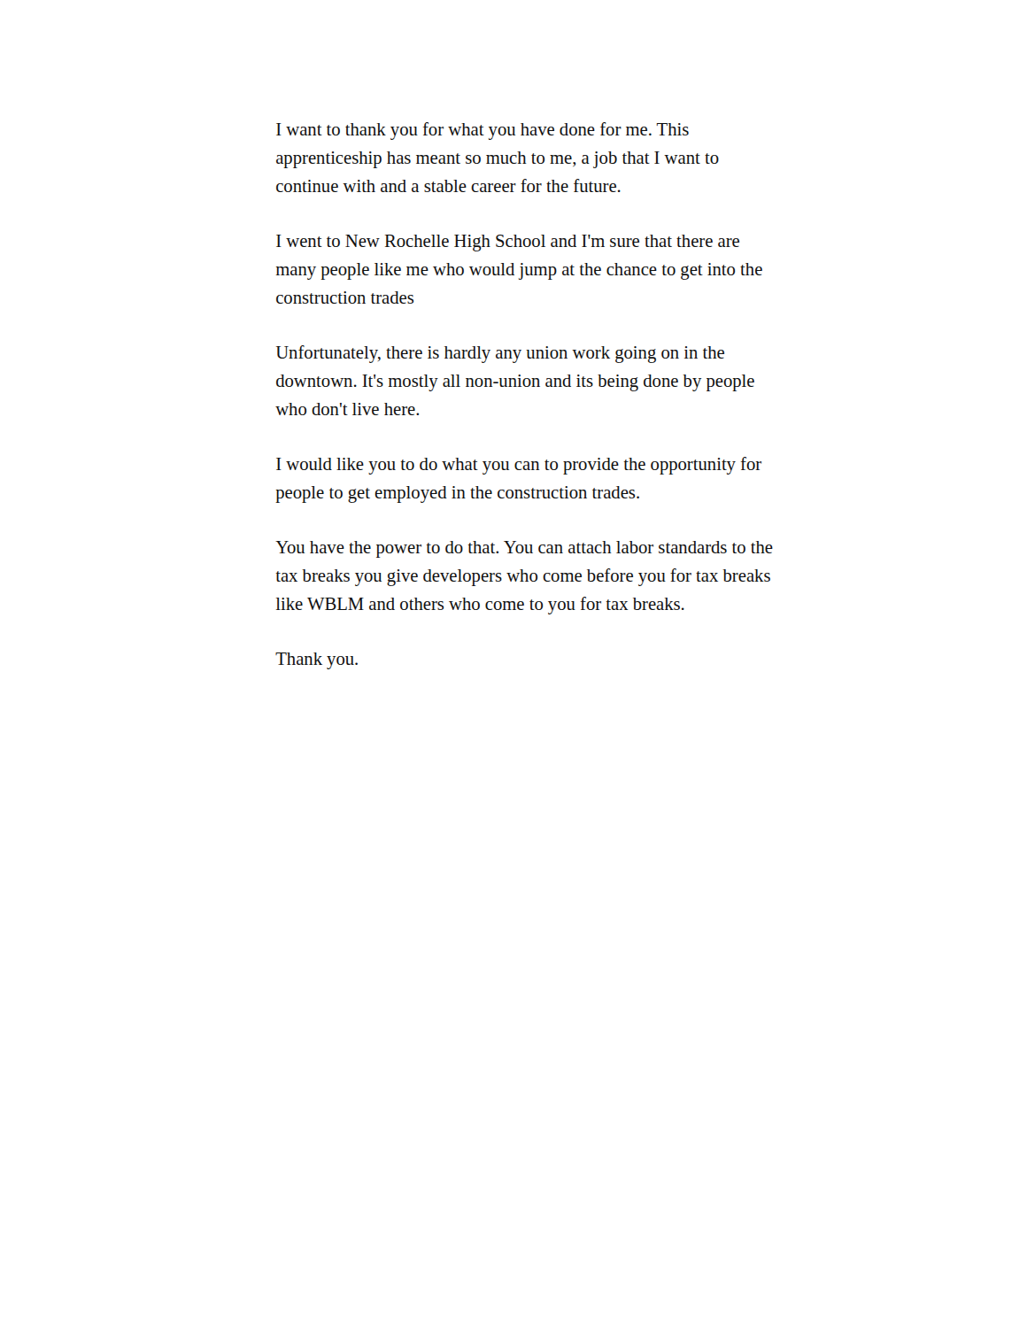I want to thank you for what you have done for me. This apprenticeship has meant so much to me, a job that I want to continue with and a stable career for the future.
I went to New Rochelle High School and I'm sure that there are many people like me who would jump at the chance to get into the construction trades
Unfortunately, there is hardly any union work going on in the downtown. It's mostly all non-union and its being done by people who don't live here.
I would like you to do what you can to provide the opportunity for people to get employed in the construction trades.
You have the power to do that. You can attach labor standards to the tax breaks you give developers who come before you for tax breaks like WBLM and others who come to you for tax breaks.
Thank you.